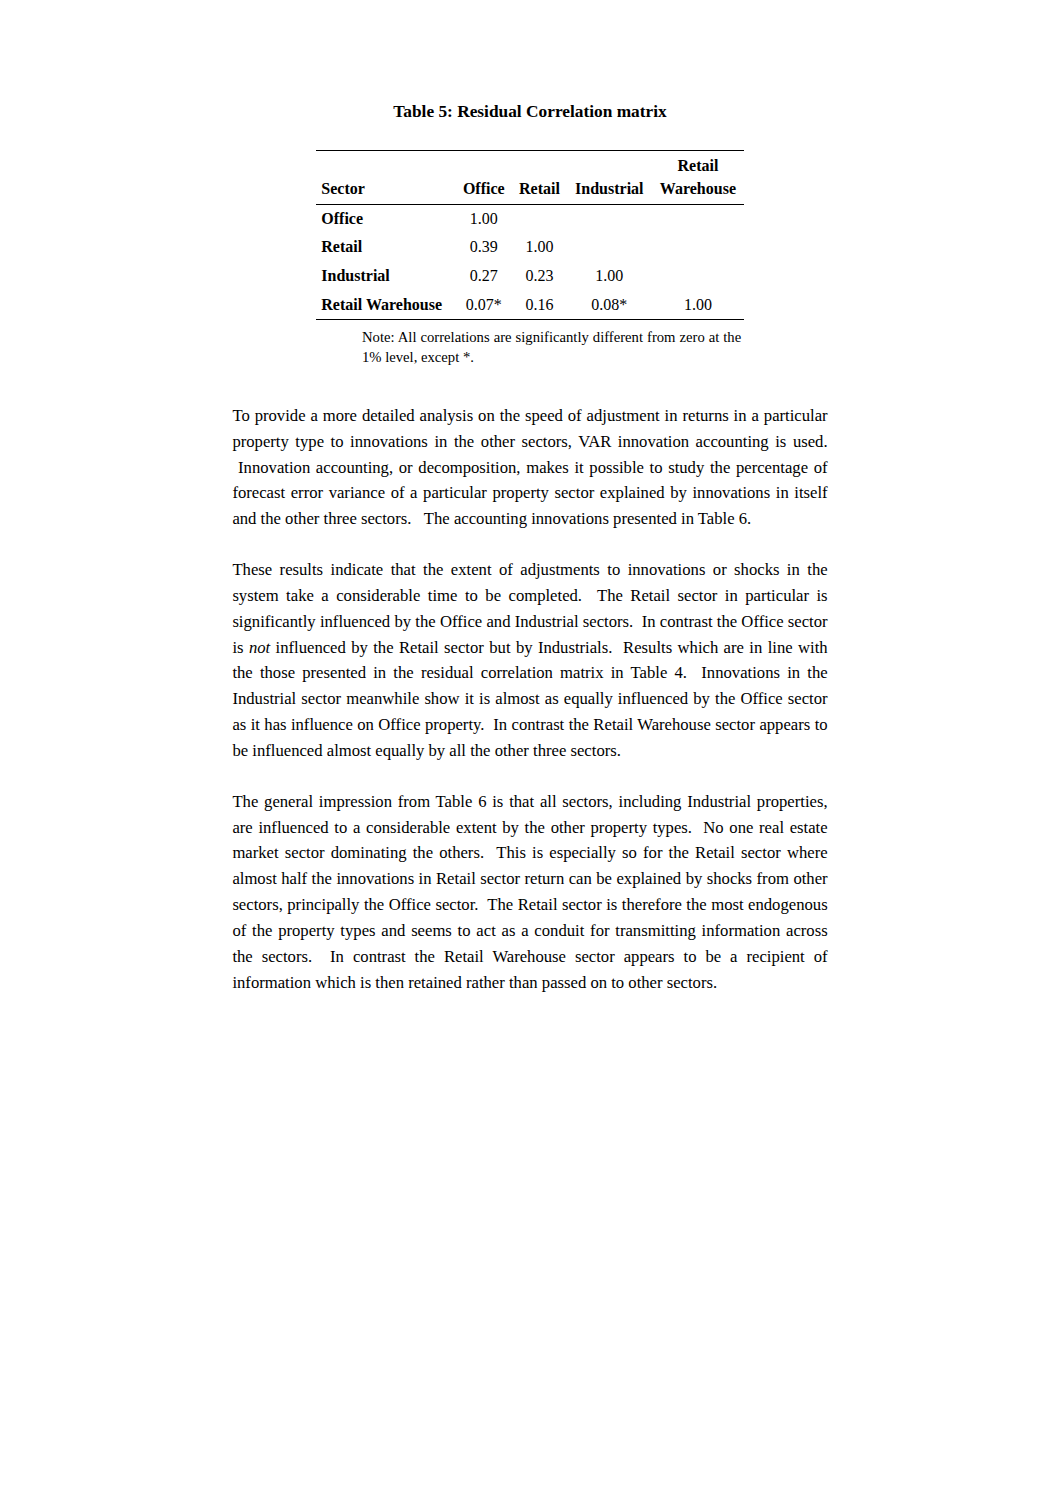Table 5: Residual Correlation matrix
| | | | | Retail |
| --- | --- | --- | --- | --- |
| Sector | Office | Retail | Industrial | Warehouse |
| Office | 1.00 | | | |
| Retail | 0.39 | 1.00 | | |
| Industrial | 0.27 | 0.23 | 1.00 | |
| Retail Warehouse | 0.07* | 0.16 | 0.08* | 1.00 |
Note: All correlations are significantly different from zero at the 1% level, except *.
To provide a more detailed analysis on the speed of adjustment in returns in a particular property type to innovations in the other sectors, VAR innovation accounting is used. Innovation accounting, or decomposition, makes it possible to study the percentage of forecast error variance of a particular property sector explained by innovations in itself and the other three sectors. The accounting innovations presented in Table 6.
These results indicate that the extent of adjustments to innovations or shocks in the system take a considerable time to be completed. The Retail sector in particular is significantly influenced by the Office and Industrial sectors. In contrast the Office sector is not influenced by the Retail sector but by Industrials. Results which are in line with the those presented in the residual correlation matrix in Table 4. Innovations in the Industrial sector meanwhile show it is almost as equally influenced by the Office sector as it has influence on Office property. In contrast the Retail Warehouse sector appears to be influenced almost equally by all the other three sectors.
The general impression from Table 6 is that all sectors, including Industrial properties, are influenced to a considerable extent by the other property types. No one real estate market sector dominating the others. This is especially so for the Retail sector where almost half the innovations in Retail sector return can be explained by shocks from other sectors, principally the Office sector. The Retail sector is therefore the most endogenous of the property types and seems to act as a conduit for transmitting information across the sectors. In contrast the Retail Warehouse sector appears to be a recipient of information which is then retained rather than passed on to other sectors.